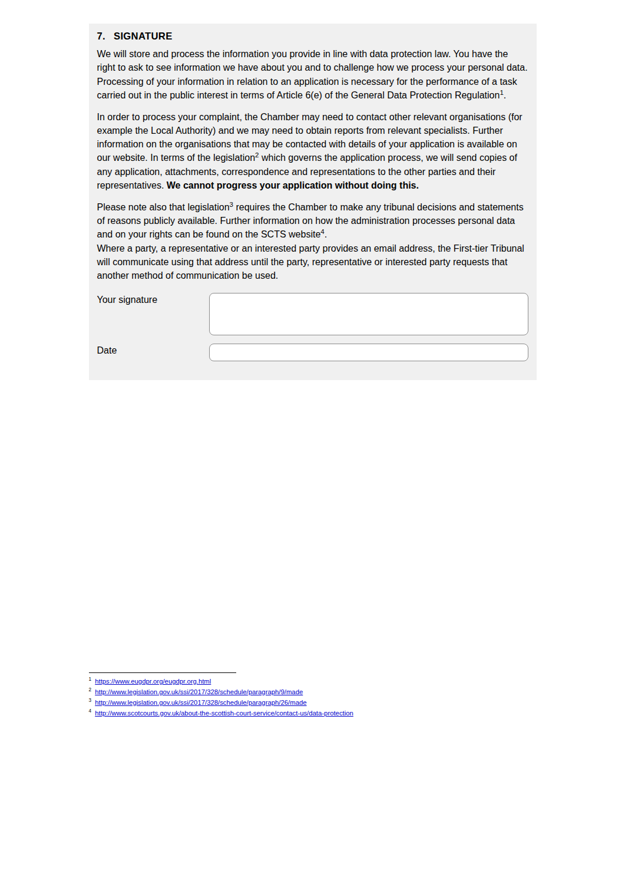7. SIGNATURE
We will store and process the information you provide in line with data protection law. You have the right to ask to see information we have about you and to challenge how we process your personal data. Processing of your information in relation to an application is necessary for the performance of a task carried out in the public interest in terms of Article 6(e) of the General Data Protection Regulation1.
In order to process your complaint, the Chamber may need to contact other relevant organisations (for example the Local Authority) and we may need to obtain reports from relevant specialists. Further information on the organisations that may be contacted with details of your application is available on our website. In terms of the legislation2 which governs the application process, we will send copies of any application, attachments, correspondence and representations to the other parties and their representatives. We cannot progress your application without doing this.
Please note also that legislation3 requires the Chamber to make any tribunal decisions and statements of reasons publicly available. Further information on how the administration processes personal data and on your rights can be found on the SCTS website4.
Where a party, a representative or an interested party provides an email address, the First-tier Tribunal will communicate using that address until the party, representative or interested party requests that another method of communication be used.
| Your signature | |
| Date | |
1 https://www.eugdpr.org/eugdpr.org.html
2 http://www.legislation.gov.uk/ssi/2017/328/schedule/paragraph/9/made
3 http://www.legislation.gov.uk/ssi/2017/328/schedule/paragraph/26/made
4 http://www.scotcourts.gov.uk/about-the-scottish-court-service/contact-us/data-protection